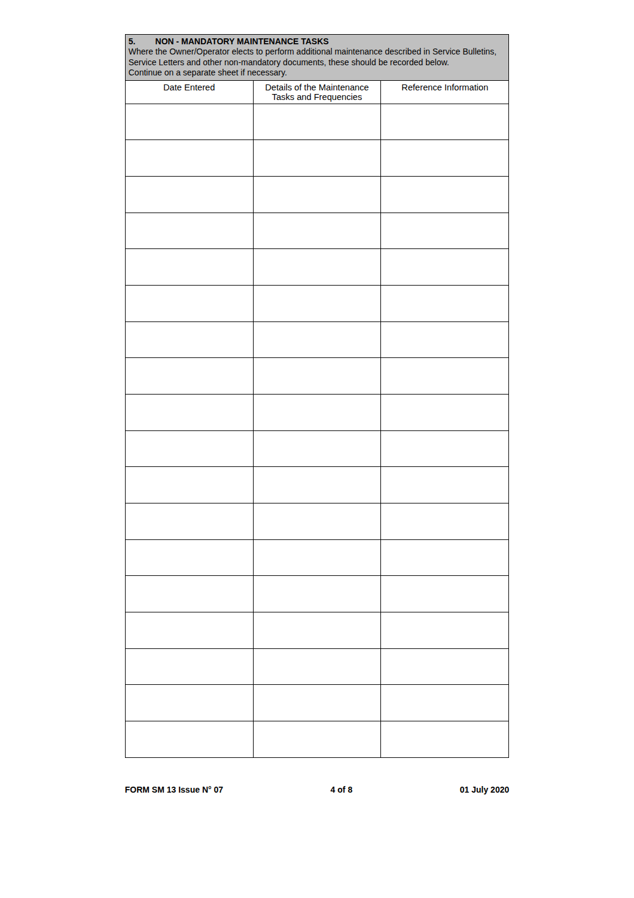| 5. NON - MANDATORY MAINTENANCE TASKS Where the Owner/Operator elects to perform additional maintenance described in Service Bulletins, Service Letters and other non-mandatory documents, these should be recorded below. Continue on a separate sheet if necessary. |
| Date Entered | Details of the Maintenance Tasks and Frequencies | Reference Information |
FORM SM 13 Issue N° 07
4 of 8
01 July 2020